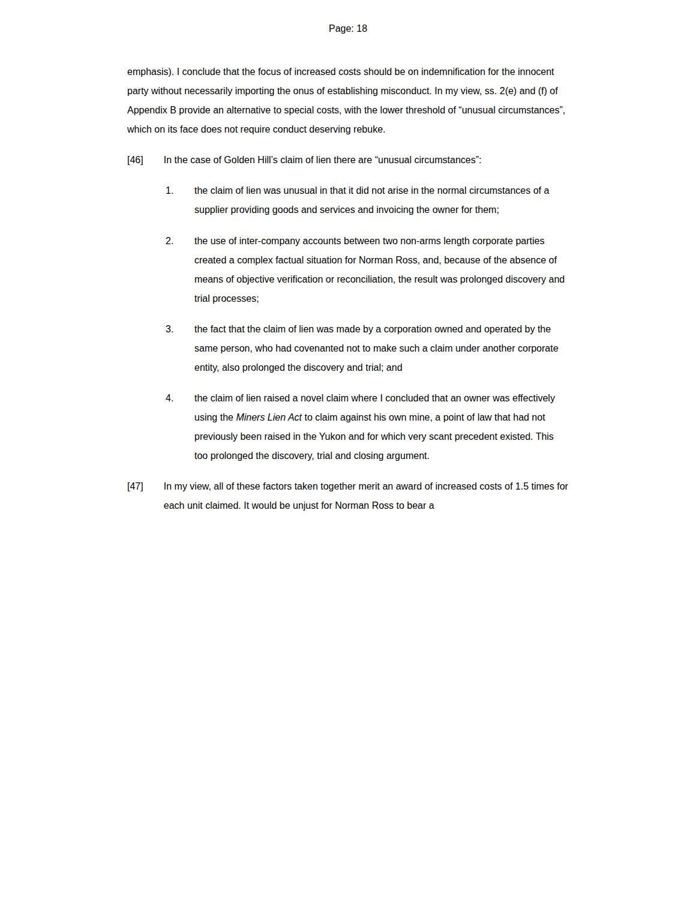Page: 18
emphasis). I conclude that the focus of increased costs should be on indemnification for the innocent party without necessarily importing the onus of establishing misconduct. In my view, ss. 2(e) and (f) of Appendix B provide an alternative to special costs, with the lower threshold of “unusual circumstances”, which on its face does not require conduct deserving rebuke.
[46]
In the case of Golden Hill’s claim of lien there are “unusual circumstances”:
1. the claim of lien was unusual in that it did not arise in the normal circumstances of a supplier providing goods and services and invoicing the owner for them;
2. the use of inter-company accounts between two non-arms length corporate parties created a complex factual situation for Norman Ross, and, because of the absence of means of objective verification or reconciliation, the result was prolonged discovery and trial processes;
3. the fact that the claim of lien was made by a corporation owned and operated by the same person, who had covenanted not to make such a claim under another corporate entity, also prolonged the discovery and trial; and
4. the claim of lien raised a novel claim where I concluded that an owner was effectively using the Miners Lien Act to claim against his own mine, a point of law that had not previously been raised in the Yukon and for which very scant precedent existed. This too prolonged the discovery, trial and closing argument.
[47]
In my view, all of these factors taken together merit an award of increased costs of 1.5 times for each unit claimed. It would be unjust for Norman Ross to bear a